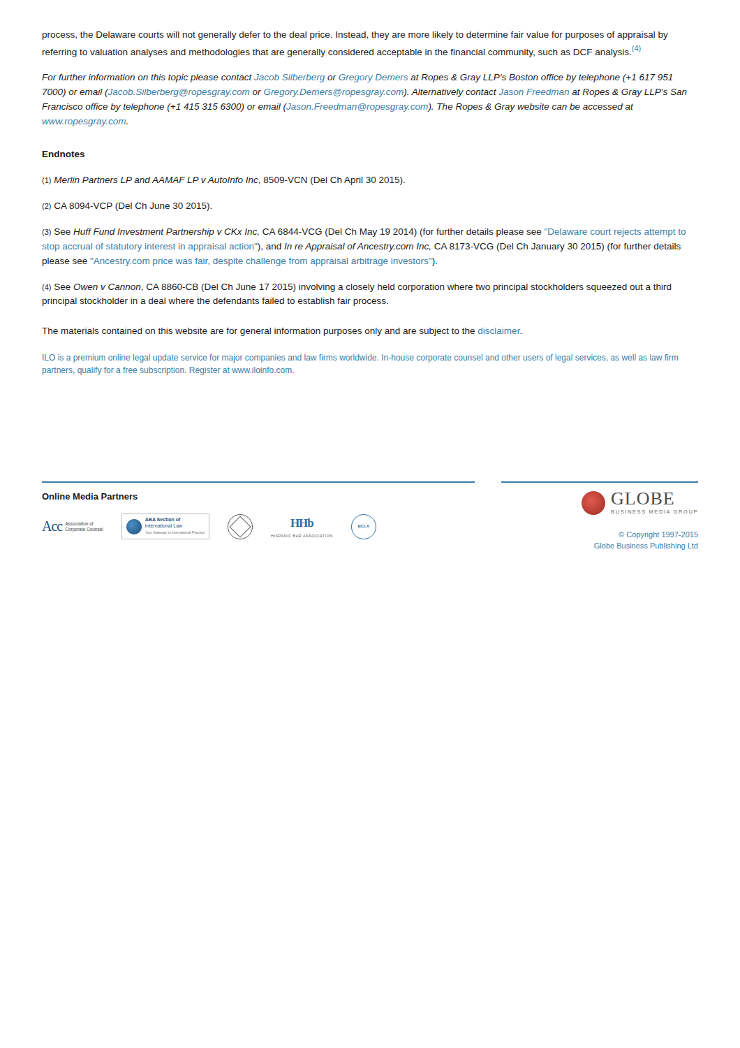process, the Delaware courts will not generally defer to the deal price. Instead, they are more likely to determine fair value for purposes of appraisal by referring to valuation analyses and methodologies that are generally considered acceptable in the financial community, such as DCF analysis.(4)
For further information on this topic please contact Jacob Silberberg or Gregory Demers at Ropes & Gray LLP's Boston office by telephone (+1 617 951 7000) or email (Jacob.Silberberg@ropesgray.com or Gregory.Demers@ropesgray.com). Alternatively contact Jason Freedman at Ropes & Gray LLP's San Francisco office by telephone (+1 415 315 6300) or email (Jason.Freedman@ropesgray.com). The Ropes & Gray website can be accessed at www.ropesgray.com.
Endnotes
(1) Merlin Partners LP and AAMAF LP v AutoInfo Inc, 8509-VCN (Del Ch April 30 2015).
(2) CA 8094-VCP (Del Ch June 30 2015).
(3) See Huff Fund Investment Partnership v CKx Inc, CA 6844-VCG (Del Ch May 19 2014) (for further details please see "Delaware court rejects attempt to stop accrual of statutory interest in appraisal action"), and In re Appraisal of Ancestry.com Inc, CA 8173-VCG (Del Ch January 30 2015) (for further details please see "Ancestry.com price was fair, despite challenge from appraisal arbitrage investors").
(4) See Owen v Cannon, CA 8860-CB (Del Ch June 17 2015) involving a closely held corporation where two principal stockholders squeezed out a third principal stockholder in a deal where the defendants failed to establish fair process.
The materials contained on this website are for general information purposes only and are subject to the disclaimer.
ILO is a premium online legal update service for major companies and law firms worldwide. In-house corporate counsel and other users of legal services, as well as law firm partners, qualify for a free subscription. Register at www.iloinfo.com.
Online Media Partners
Acc Association of
Corporate Counsel
ABA Section of
International Law
Your Gateway to International Practice
HHb HISPANIC BAR ASSOCIATION
BCLA
GLOBE
BUSINESS MEDIA GROUP
© Copyright 1997-2015
Globe Business Publishing Ltd